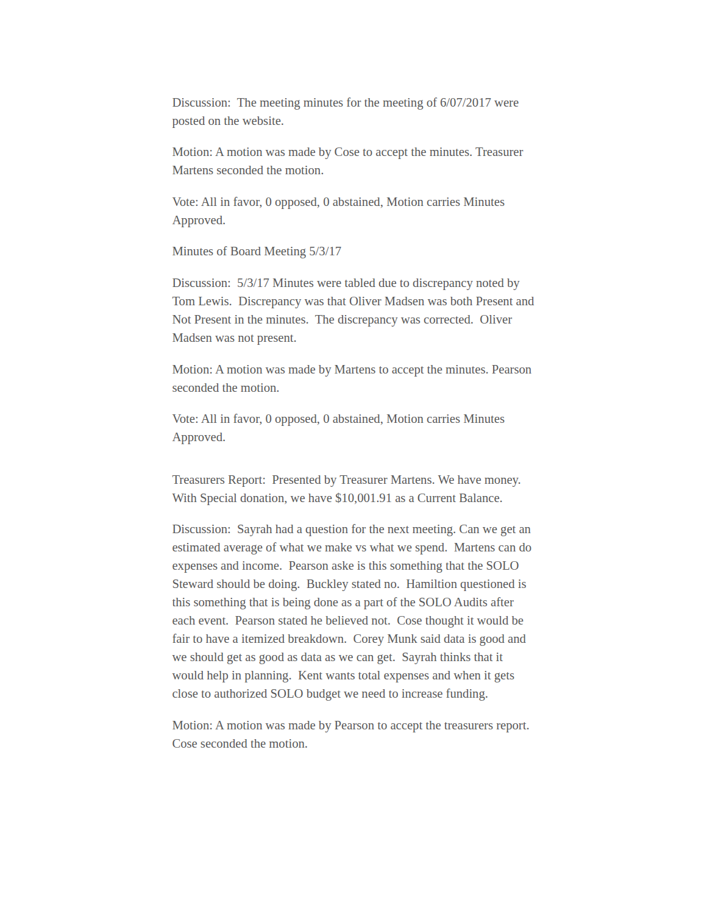Discussion: The meeting minutes for the meeting of 6/07/2017 were posted on the website.
Motion: A motion was made by Cose to accept the minutes. Treasurer Martens seconded the motion.
Vote: All in favor, 0 opposed, 0 abstained, Motion carries Minutes Approved.
Minutes of Board Meeting 5/3/17
Discussion: 5/3/17 Minutes were tabled due to discrepancy noted by Tom Lewis. Discrepancy was that Oliver Madsen was both Present and Not Present in the minutes. The discrepancy was corrected. Oliver Madsen was not present.
Motion: A motion was made by Martens to accept the minutes. Pearson seconded the motion.
Vote: All in favor, 0 opposed, 0 abstained, Motion carries Minutes Approved.
Treasurers Report: Presented by Treasurer Martens. We have money. With Special donation, we have $10,001.91 as a Current Balance.
Discussion: Sayrah had a question for the next meeting. Can we get an estimated average of what we make vs what we spend. Martens can do expenses and income. Pearson aske is this something that the SOLO Steward should be doing. Buckley stated no. Hamiltion questioned is this something that is being done as a part of the SOLO Audits after each event. Pearson stated he believed not. Cose thought it would be fair to have a itemized breakdown. Corey Munk said data is good and we should get as good as data as we can get. Sayrah thinks that it would help in planning. Kent wants total expenses and when it gets close to authorized SOLO budget we need to increase funding.
Motion: A motion was made by Pearson to accept the treasurers report. Cose seconded the motion.